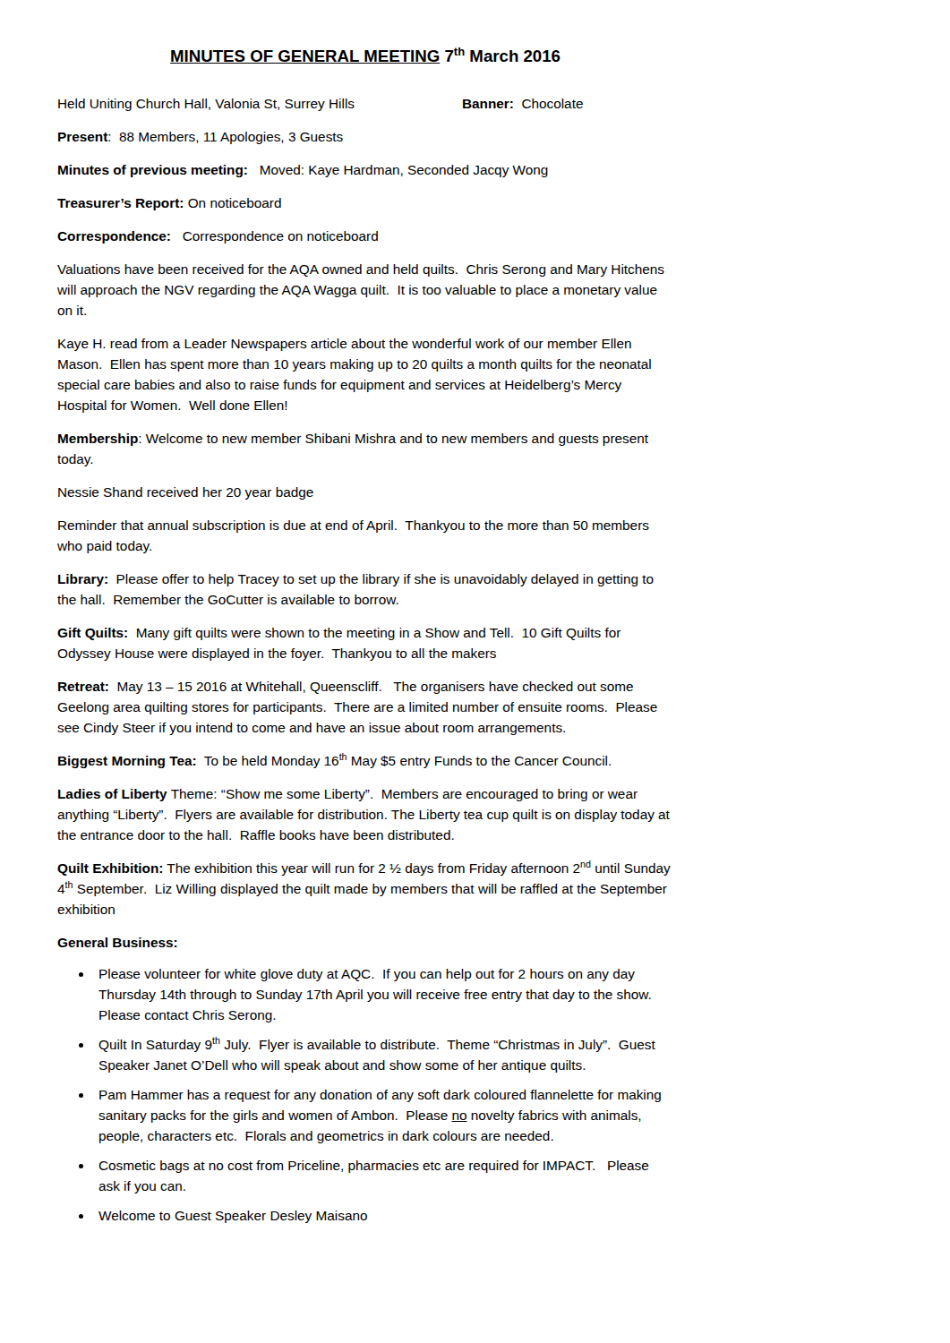MINUTES OF GENERAL MEETING 7th March 2016
Held Uniting Church Hall, Valonia St, Surrey Hills Banner: Chocolate
Present: 88 Members, 11 Apologies, 3 Guests
Minutes of previous meeting: Moved: Kaye Hardman, Seconded Jacqy Wong
Treasurer’s Report: On noticeboard
Correspondence: Correspondence on noticeboard
Valuations have been received for the AQA owned and held quilts. Chris Serong and Mary Hitchens will approach the NGV regarding the AQA Wagga quilt. It is too valuable to place a monetary value on it.
Kaye H. read from a Leader Newspapers article about the wonderful work of our member Ellen Mason. Ellen has spent more than 10 years making up to 20 quilts a month quilts for the neonatal special care babies and also to raise funds for equipment and services at Heidelberg’s Mercy Hospital for Women. Well done Ellen!
Membership: Welcome to new member Shibani Mishra and to new members and guests present today.
Nessie Shand received her 20 year badge
Reminder that annual subscription is due at end of April. Thankyou to the more than 50 members who paid today.
Library: Please offer to help Tracey to set up the library if she is unavoidably delayed in getting to the hall. Remember the GoCutter is available to borrow.
Gift Quilts: Many gift quilts were shown to the meeting in a Show and Tell. 10 Gift Quilts for Odyssey House were displayed in the foyer. Thankyou to all the makers
Retreat: May 13 – 15 2016 at Whitehall, Queenscliff. The organisers have checked out some Geelong area quilting stores for participants. There are a limited number of ensuite rooms. Please see Cindy Steer if you intend to come and have an issue about room arrangements.
Biggest Morning Tea: To be held Monday 16th May $5 entry Funds to the Cancer Council.
Ladies of Liberty Theme: “Show me some Liberty”. Members are encouraged to bring or wear anything “Liberty”. Flyers are available for distribution. The Liberty tea cup quilt is on display today at the entrance door to the hall. Raffle books have been distributed.
Quilt Exhibition: The exhibition this year will run for 2 ½ days from Friday afternoon 2nd until Sunday 4th September. Liz Willing displayed the quilt made by members that will be raffled at the September exhibition
General Business:
Please volunteer for white glove duty at AQC. If you can help out for 2 hours on any day Thursday 14th through to Sunday 17th April you will receive free entry that day to the show. Please contact Chris Serong.
Quilt In Saturday 9th July. Flyer is available to distribute. Theme “Christmas in July”. Guest Speaker Janet O’Dell who will speak about and show some of her antique quilts.
Pam Hammer has a request for any donation of any soft dark coloured flannelette for making sanitary packs for the girls and women of Ambon. Please no novelty fabrics with animals, people, characters etc. Florals and geometrics in dark colours are needed.
Cosmetic bags at no cost from Priceline, pharmacies etc are required for IMPACT. Please ask if you can.
Welcome to Guest Speaker Desley Maisano